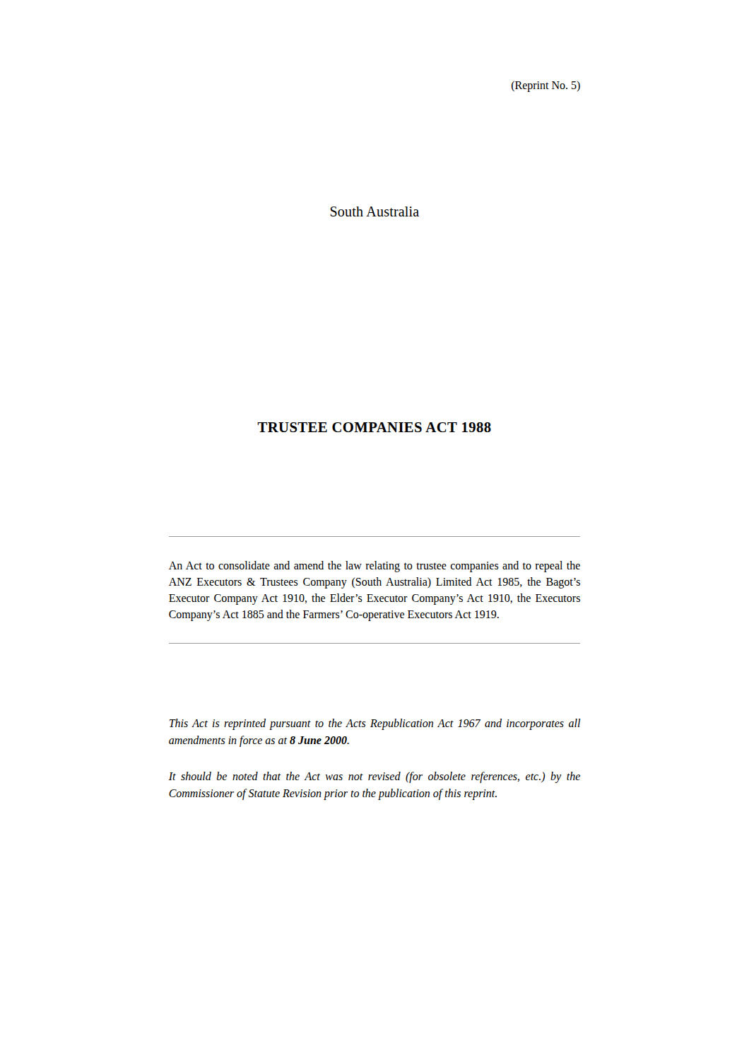(Reprint No. 5)
South Australia
TRUSTEE COMPANIES ACT 1988
An Act to consolidate and amend the law relating to trustee companies and to repeal the ANZ Executors & Trustees Company (South Australia) Limited Act 1985, the Bagot’s Executor Company Act 1910, the Elder’s Executor Company’s Act 1910, the Executors Company’s Act 1885 and the Farmers’ Co-operative Executors Act 1919.
This Act is reprinted pursuant to the Acts Republication Act 1967 and incorporates all amendments in force as at 8 June 2000.
It should be noted that the Act was not revised (for obsolete references, etc.) by the Commissioner of Statute Revision prior to the publication of this reprint.